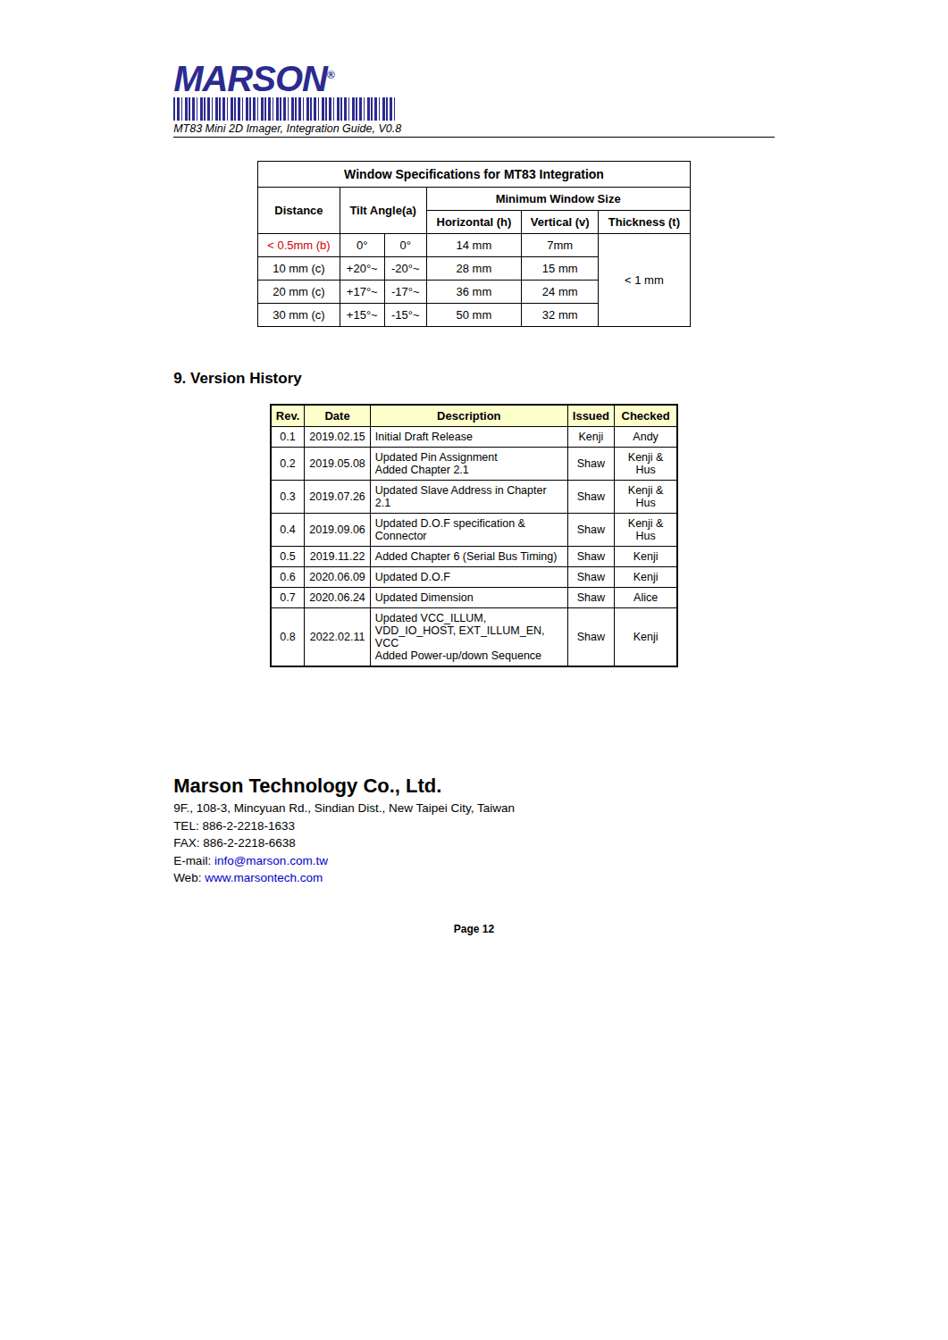MARSON®
MT83 Mini 2D Imager, Integration Guide, V0.8
| Window Specifications for MT83 Integration |
| --- |
| Distance | Tilt Angle(a) | Minimum Window Size |
| Horizontal (h) | Vertical (v) | Thickness (t) |
| < 0.5mm (b) | 0° | 0° | 14 mm | 7mm | < 1 mm |
| 10 mm (c) | +20°~ | -20°~ | 28 mm | 15 mm |
| 20 mm (c) | +17°~ | -17°~ | 36 mm | 24 mm |
| 30 mm (c) | +15°~ | -15°~ | 50 mm | 32 mm |
9. Version History
| Rev. | Date | Description | Issued | Checked |
| --- | --- | --- | --- | --- |
| 0.1 | 2019.02.15 | Initial Draft Release | Kenji | Andy |
| 0.2 | 2019.05.08 | Updated Pin Assignment Added Chapter 2.1 | Shaw | Kenji & Hus |
| 0.3 | 2019.07.26 | Updated Slave Address in Chapter 2.1 | Shaw | Kenji & Hus |
| 0.4 | 2019.09.06 | Updated D.O.F specification & Connector | Shaw | Kenji & Hus |
| 0.5 | 2019.11.22 | Added Chapter 6 (Serial Bus Timing) | Shaw | Kenji |
| 0.6 | 2020.06.09 | Updated D.O.F | Shaw | Kenji |
| 0.7 | 2020.06.24 | Updated Dimension | Shaw | Alice |
| 0.8 | 2022.02.11 | Updated VCC_ILLUM, VDD_IO_HOST, EXT_ILLUM_EN, VCC Added Power-up/down Sequence | Shaw | Kenji |
Marson Technology Co., Ltd.
9F., 108-3, Mincyuan Rd., Sindian Dist., New Taipei City, Taiwan
TEL: 886-2-2218-1633
FAX: 886-2-2218-6638
E-mail: info@marson.com.tw
Web: www.marsontech.com
Page 12